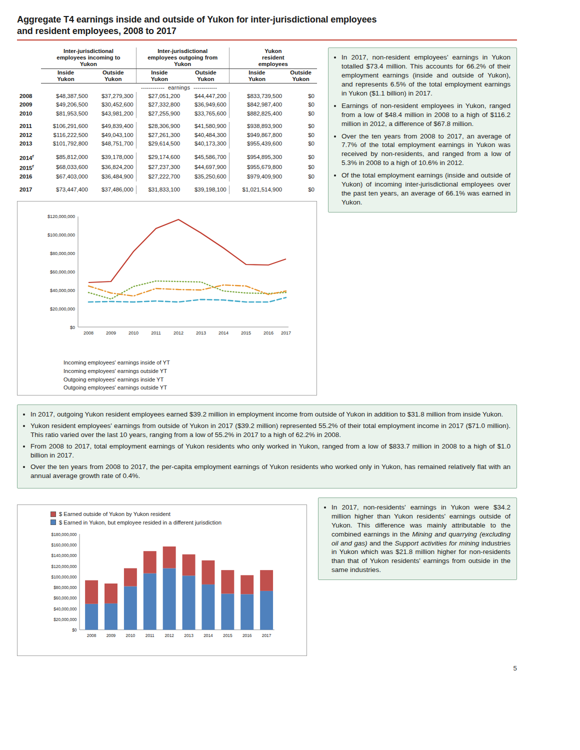Aggregate T4 earnings inside and outside of Yukon for inter-jurisdictional employees
and resident employees, 2008 to 2017
| | Inter-jurisdictional employees incoming to Yukon | Inter-jurisdictional employees outgoing from Yukon | Yukon resident employees |
| --- | --- | --- | --- |
| | Inside Yukon | Outside Yukon | Inside Yukon | Outside Yukon | Inside Yukon | Outside Yukon |
| | ------------ earnings ------------ |
| 2008 | $48,387,500 | $37,279,300 | $27,051,200 | $44,447,200 | $833,739,500 | $0 |
| 2009 | $49,206,500 | $30,452,600 | $27,332,800 | $36,949,600 | $842,987,400 | $0 |
| 2010 | $81,953,500 | $43,981,200 | $27,255,900 | $33,765,600 | $882,825,400 | $0 |
| 2011 | $106,291,600 | $49,839,400 | $28,306,900 | $41,580,900 | $938,893,900 | $0 |
| 2012 | $116,222,500 | $49,043,100 | $27,261,300 | $40,484,300 | $949,867,800 | $0 |
| 2013 | $101,792,800 | $48,751,700 | $29,614,500 | $40,173,300 | $955,439,600 | $0 |
| 2014 r | $85,812,000 | $39,178,000 | $29,174,600 | $45,586,700 | $954,895,300 | $0 |
| 2015 r | $68,033,600 | $36,824,200 | $27,237,300 | $44,697,900 | $955,679,800 | $0 |
| 2016 | $67,403,000 | $36,484,900 | $27,222,700 | $35,250,600 | $979,409,900 | $0 |
| 2017 | $73,447,400 | $37,486,000 | $31,833,100 | $39,198,100 | $1,021,514,900 | $0 |
$120,000,000 $100,000,000 $80,000,000 $60,000,000 $40,000,000 $20,000,000 $0 2008 2009 2010 2011 2012 2013 2014 2015 2016 2017
Incoming employees' earnings inside of YT
Incoming employees' earnings outside YT
Outgoing employees' earnings inside YT
Outgoing employees' earnings outside YT
In 2017, non-resident employees' earnings in Yukon totalled $73.4 million. This accounts for 66.2% of their employment earnings (inside and outside of Yukon), and represents 6.5% of the total employment earnings in Yukon ($1.1 billion) in 2017.
Earnings of non-resident employees in Yukon, ranged from a low of $48.4 million in 2008 to a high of $116.2 million in 2012, a difference of $67.8 million.
Over the ten years from 2008 to 2017, an average of 7.7% of the total employment earnings in Yukon was received by non-residents, and ranged from a low of 5.3% in 2008 to a high of 10.6% in 2012.
Of the total employment earnings (inside and outside of Yukon) of incoming inter-jurisdictional employees over the past ten years, an average of 66.1% was earned in Yukon.
In 2017, outgoing Yukon resident employees earned $39.2 million in employment income from outside of Yukon in addition to $31.8 million from inside Yukon.
Yukon resident employees' earnings from outside of Yukon in 2017 ($39.2 million) represented 55.2% of their total employment income in 2017 ($71.0 million). This ratio varied over the last 10 years, ranging from a low of 55.2% in 2017 to a high of 62.2% in 2008.
From 2008 to 2017, total employment earnings of Yukon residents who only worked in Yukon, ranged from a low of $833.7 million in 2008 to a high of $1.0 billion in 2017.
Over the ten years from 2008 to 2017, the per-capita employment earnings of Yukon residents who worked only in Yukon, has remained relatively flat with an annual average growth rate of 0.4%.
$ Earned outside of Yukon by Yukon resident
$ Earned in Yukon, but employee resided in a different jurisdiction
$180,000,000 $160,000,000 $140,000,000 $120,000,000 $100,000,000 $80,000,000 $60,000,000 $40,000,000 $20,000,000 $0 2008 2009 2010 2011 2012 2013 2014 2015 2016 2017
In 2017, non-residents' earnings in Yukon were $34.2 million higher than Yukon residents' earnings outside of Yukon. This difference was mainly attributable to the combined earnings in the Mining and quarrying (excluding oil and gas) and the Support activities for mining industries in Yukon which was $21.8 million higher for non-residents than that of Yukon residents' earnings from outside in the same industries.
5